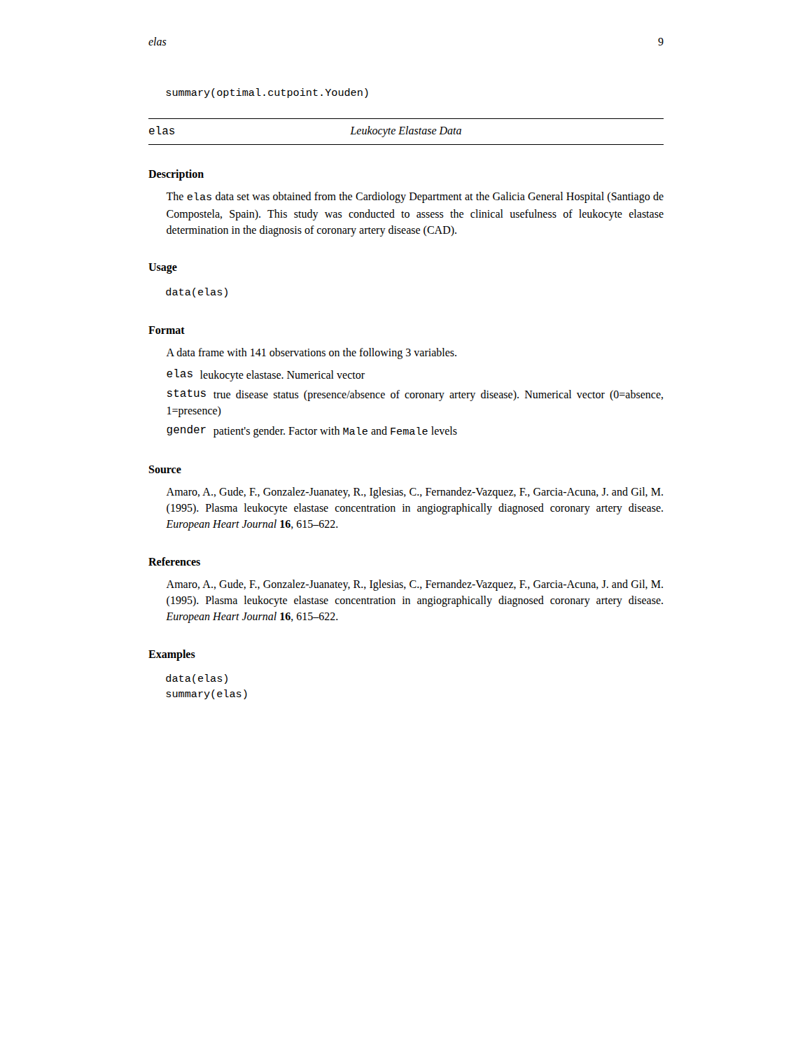elas 9
summary(optimal.cutpoint.Youden)
elas Leukocyte Elastase Data
Description
The elas data set was obtained from the Cardiology Department at the Galicia General Hospital (Santiago de Compostela, Spain). This study was conducted to assess the clinical usefulness of leukocyte elastase determination in the diagnosis of coronary artery disease (CAD).
Usage
data(elas)
Format
A data frame with 141 observations on the following 3 variables.
elas
leukocyte elastase. Numerical vector
status
true disease status (presence/absence of coronary artery disease). Numerical vector (0=absence, 1=presence)
gender
patient's gender. Factor with Male and Female levels
Source
Amaro, A., Gude, F., Gonzalez-Juanatey, R., Iglesias, C., Fernandez-Vazquez, F., Garcia-Acuna, J. and Gil, M. (1995). Plasma leukocyte elastase concentration in angiographically diagnosed coronary artery disease. European Heart Journal 16, 615–622.
References
Amaro, A., Gude, F., Gonzalez-Juanatey, R., Iglesias, C., Fernandez-Vazquez, F., Garcia-Acuna, J. and Gil, M. (1995). Plasma leukocyte elastase concentration in angiographically diagnosed coronary artery disease. European Heart Journal 16, 615–622.
Examples
data(elas)
summary(elas)